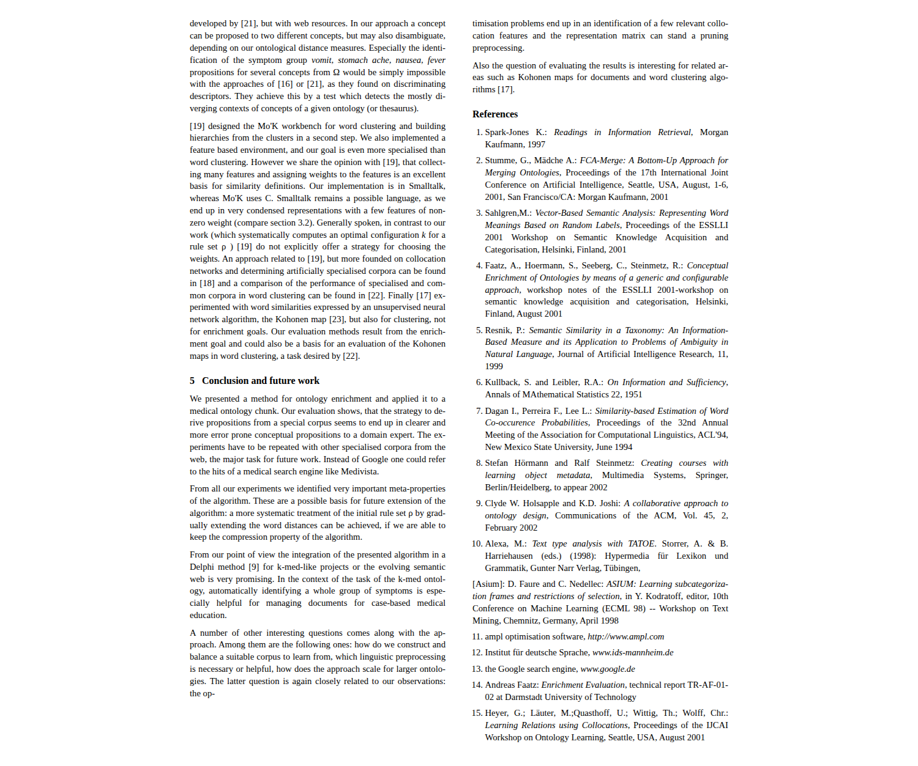developed by [21], but with web resources. In our approach a concept can be proposed to two different concepts, but may also disambiguate, depending on our ontological distance measures. Especially the identification of the symptom group vomit, stomach ache, nausea, fever propositions for several concepts from Ω would be simply impossible with the approaches of [16] or [21], as they found on discriminating descriptors. They achieve this by a test which detects the mostly diverging contexts of concepts of a given ontology (or thesaurus).
[19] designed the Mo'K workbench for word clustering and building hierarchies from the clusters in a second step. We also implemented a feature based environment, and our goal is even more specialised than word clustering. However we share the opinion with [19], that collecting many features and assigning weights to the features is an excellent basis for similarity definitions. Our implementation is in Smalltalk, whereas Mo'K uses C. Smalltalk remains a possible language, as we end up in very condensed representations with a few features of nonzero weight (compare section 3.2). Generally spoken, in contrast to our work (which systematically computes an optimal configuration k for a rule set ρ ) [19] do not explicitly offer a strategy for choosing the weights. An approach related to [19], but more founded on collocation networks and determining artificially specialised corpora can be found in [18] and a comparison of the performance of specialised and common corpora in word clustering can be found in [22]. Finally [17] experimented with word similarities expressed by an unsupervised neural network algorithm, the Kohonen map [23], but also for clustering, not for enrichment goals. Our evaluation methods result from the enrichment goal and could also be a basis for an evaluation of the Kohonen maps in word clustering, a task desired by [22].
5 Conclusion and future work
We presented a method for ontology enrichment and applied it to a medical ontology chunk. Our evaluation shows, that the strategy to derive propositions from a special corpus seems to end up in clearer and more error prone conceptual propositions to a domain expert. The experiments have to be repeated with other specialised corpora from the web, the major task for future work. Instead of Google one could refer to the hits of a medical search engine like Medivista.
From all our experiments we identified very important meta-properties of the algorithm. These are a possible basis for future extension of the algorithm: a more systematic treatment of the initial rule set ρ by gradually extending the word distances can be achieved, if we are able to keep the compression property of the algorithm.
From our point of view the integration of the presented algorithm in a Delphi method [9] for k-med-like projects or the evolving semantic web is very promising. In the context of the task of the k-med ontology, automatically identifying a whole group of symptoms is especially helpful for managing documents for case-based medical education.
A number of other interesting questions comes along with the approach. Among them are the following ones: how do we construct and balance a suitable corpus to learn from, which linguistic preprocessing is necessary or helpful, how does the approach scale for larger ontologies. The latter question is again closely related to our observations: the op-
timisation problems end up in an identification of a few relevant collocation features and the representation matrix can stand a pruning preprocessing.
Also the question of evaluating the results is interesting for related areas such as Kohonen maps for documents and word clustering algorithms [17].
References
Spark-Jones K.: Readings in Information Retrieval, Morgan Kaufmann, 1997
Stumme, G., Mädche A.: FCA-Merge: A Bottom-Up Approach for Merging Ontologies, Proceedings of the 17th International Joint Conference on Artificial Intelligence, Seattle, USA, August, 1-6, 2001, San Francisco/CA: Morgan Kaufmann, 2001
Sahlgren,M.: Vector-Based Semantic Analysis: Representing Word Meanings Based on Random Labels, Proceedings of the ESSLLI 2001 Workshop on Semantic Knowledge Acquisition and Categorisation, Helsinki, Finland, 2001
Faatz, A., Hoermann, S., Seeberg, C., Steinmetz, R.: Conceptual Enrichment of Ontologies by means of a generic and configurable approach, workshop notes of the ESSLLI 2001-workshop on semantic knowledge acquisition and categorisation, Helsinki, Finland, August 2001
Resnik, P.: Semantic Similarity in a Taxonomy: An Information-Based Measure and its Application to Problems of Ambiguity in Natural Language, Journal of Artificial Intelligence Research, 11, 1999
Kullback, S. and Leibler, R.A.: On Information and Sufficiency, Annals of MAthematical Statistics 22, 1951
Dagan I., Perreira F., Lee L.: Similarity-based Estimation of Word Co-occurence Probabilities, Proceedings of the 32nd Annual Meeting of the Association for Computational Linguistics, ACL'94, New Mexico State University, June 1994
Stefan Hörmann and Ralf Steinmetz: Creating courses with learning object metadata, Multimedia Systems, Springer, Berlin/Heidelberg, to appear 2002
Clyde W. Holsapple and K.D. Joshi: A collaborative approach to ontology design, Communications of the ACM, Vol. 45, 2, February 2002
Alexa, M.: Text type analysis with TATOE. Storrer, A. & B. Harriehausen (eds.) (1998): Hypermedia für Lexikon und Grammatik, Gunter Narr Verlag, Tübingen,
[Asium]: D. Faure and C. Nedellec: ASIUM: Learning subcategorization frames and restrictions of selection, in Y. Kodratoff, editor, 10th Conference on Machine Learning (ECML 98) -- Workshop on Text Mining, Chemnitz, Germany, April 1998
ampl optimisation software, http://www.ampl.com
Institut für deutsche Sprache, www.ids-mannheim.de
the Google search engine, www.google.de
Andreas Faatz: Enrichment Evaluation, technical report TR-AF-01-02 at Darmstadt University of Technology
Heyer, G.; Läuter, M.;Quasthoff, U.; Wittig, Th.; Wolff, Chr.: Learning Relations using Collocations, Proceedings of the IJCAI Workshop on Ontology Learning, Seattle, USA, August 2001